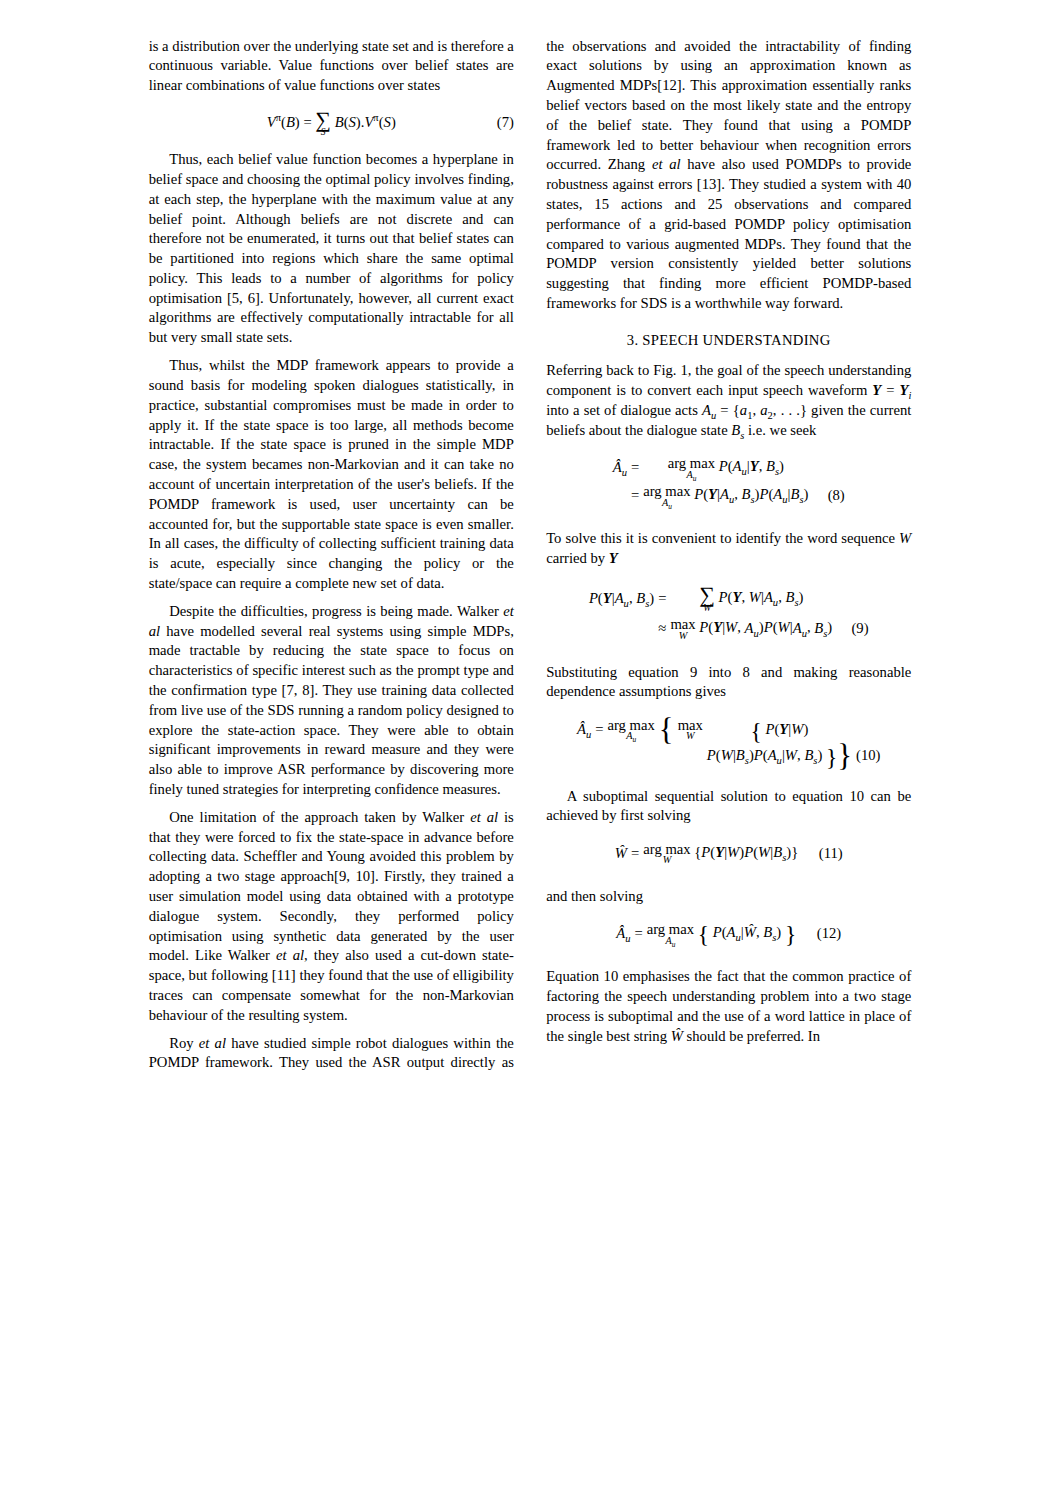is a distribution over the underlying state set and is therefore a continuous variable. Value functions over belief states are linear combinations of value functions over states
Vπ(B) = ∑S B(S).Vπ(S) (7)
Thus, each belief value function becomes a hyperplane in belief space and choosing the optimal policy involves finding, at each step, the hyperplane with the maximum value at any belief point. Although beliefs are not discrete and can therefore not be enumerated, it turns out that belief states can be partitioned into regions which share the same optimal policy. This leads to a number of algorithms for policy optimisation [5, 6]. Unfortunately, however, all current exact algorithms are effectively computationally intractable for all but very small state sets.
Thus, whilst the MDP framework appears to provide a sound basis for modeling spoken dialogues statistically, in practice, substantial compromises must be made in order to apply it. If the state space is too large, all methods become intractable. If the state space is pruned in the simple MDP case, the system becames non-Markovian and it can take no account of uncertain interpretation of the user's beliefs. If the POMDP framework is used, user uncertainty can be accounted for, but the supportable state space is even smaller. In all cases, the difficulty of collecting sufficient training data is acute, especially since changing the policy or the state/space can require a complete new set of data.
Despite the difficulties, progress is being made. Walker et al have modelled several real systems using simple MDPs, made tractable by reducing the state space to focus on characteristics of specific interest such as the prompt type and the confirmation type [7, 8]. They use training data collected from live use of the SDS running a random policy designed to explore the state-action space. They were able to obtain significant improvements in reward measure and they were also able to improve ASR performance by discovering more finely tuned strategies for interpreting confidence measures.
One limitation of the approach taken by Walker et al is that they were forced to fix the state-space in advance before collecting data. Scheffler and Young avoided this problem by adopting a two stage approach[9, 10]. Firstly, they trained a user simulation model using data obtained with a prototype dialogue system. Secondly, they performed policy optimisation using synthetic data generated by the user model. Like Walker et al, they also used a cut-down state-space, but following [11] they found that the use of elligibility traces can compensate somewhat for the non-Markovian behaviour of the resulting system.
Roy et al have studied simple robot dialogues within the POMDP framework. They used the ASR output directly as the observations and avoided the intractability of finding exact solutions by using an approximation known as Augmented MDPs[12]. This approximation essentially ranks belief vectors based on the most likely state and the entropy of the belief state. They found that using a POMDP framework led to better behaviour when recognition errors occurred. Zhang et al have also used POMDPs to provide robustness against errors [13]. They studied a system with 40 states, 15 actions and 25 observations and compared performance of a grid-based POMDP policy optimisation compared to various augmented MDPs. They found that the POMDP version consistently yielded better solutions suggesting that finding more efficient POMDP-based frameworks for SDS is a worthwhile way forward.
3. Speech Understanding
Referring back to Fig. 1, the goal of the speech understanding component is to convert each input speech waveform Y = Yi into a set of dialogue acts Au = {a1, a2, . . .} given the current beliefs about the dialogue state Bs i.e. we seek
| Â u | = | arg max A u P ( A u / Y , B s ) | |
| | = | arg max A u P ( Y / A u , B s ) P ( A u / B s ) | (8) |
To solve this it is convenient to identify the word sequence W carried by Y
| P ( Y / A u , B s ) | = | ∑ W P ( Y , W / A u , B s ) | |
| | ≈ | max W P ( Y / W , A u ) P ( W / A u , B s ) | (9) |
Substituting equation 9 into 8 and making reasonable dependence assumptions gives
| Â u | = | arg max A u | { | max W | { P ( Y / W ) | |
| | | | | | P ( W / B s ) P ( A u / W , B s ) } } | (10) |
A suboptimal sequential solution to equation 10 can be achieved by first solving
| Ŵ | = | arg max W { P ( Y / W ) P ( W / B s )} | (11) |
and then solving
| Â u | = | arg max A u { P ( A u / Ŵ , B s ) } | (12) |
Equation 10 emphasises the fact that the common practice of factoring the speech understanding problem into a two stage process is suboptimal and the use of a word lattice in place of the single best string Ŵ should be preferred. In